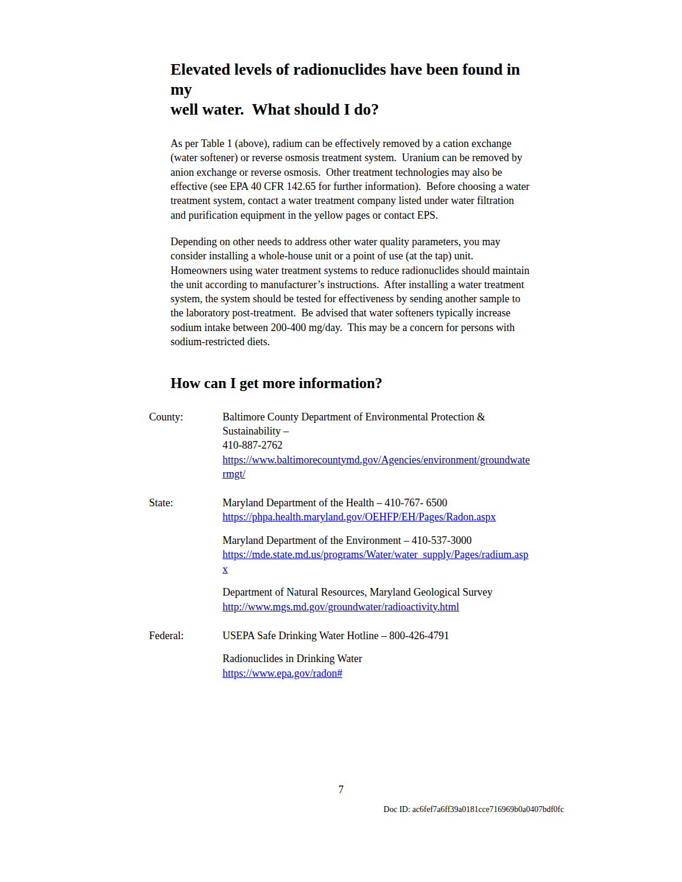Elevated levels of radionuclides have been found in my
well water. What should I do?
As per Table 1 (above), radium can be effectively removed by a cation exchange (water softener) or reverse osmosis treatment system. Uranium can be removed by anion exchange or reverse osmosis. Other treatment technologies may also be effective (see EPA 40 CFR 142.65 for further information). Before choosing a water treatment system, contact a water treatment company listed under water filtration and purification equipment in the yellow pages or contact EPS.
Depending on other needs to address other water quality parameters, you may consider installing a whole-house unit or a point of use (at the tap) unit. Homeowners using water treatment systems to reduce radionuclides should maintain the unit according to manufacturer’s instructions. After installing a water treatment system, the system should be tested for effectiveness by sending another sample to the laboratory post-treatment. Be advised that water softeners typically increase sodium intake between 200-400 mg/day. This may be a concern for persons with sodium-restricted diets.
How can I get more information?
| County: | Baltimore County Department of Environmental Protection & Sustainability – 410-887-2762 https://www.baltimorecountymd.gov/Agencies/environment/groundwatermgt/ |
| State: | Maryland Department of the Health – 410-767- 6500 https://phpa.health.maryland.gov/OEHFP/EH/Pages/Radon.aspx Maryland Department of the Environment – 410-537-3000 https://mde.state.md.us/programs/Water/water_supply/Pages/radium.aspx Department of Natural Resources, Maryland Geological Survey http://www.mgs.md.gov/groundwater/radioactivity.html |
| Federal: | USEPA Safe Drinking Water Hotline – 800-426-4791 Radionuclides in Drinking Water https://www.epa.gov/radon# |
7
Doc ID: ac6fef7a6ff39a0181cce716969b0a0407bdf0fc